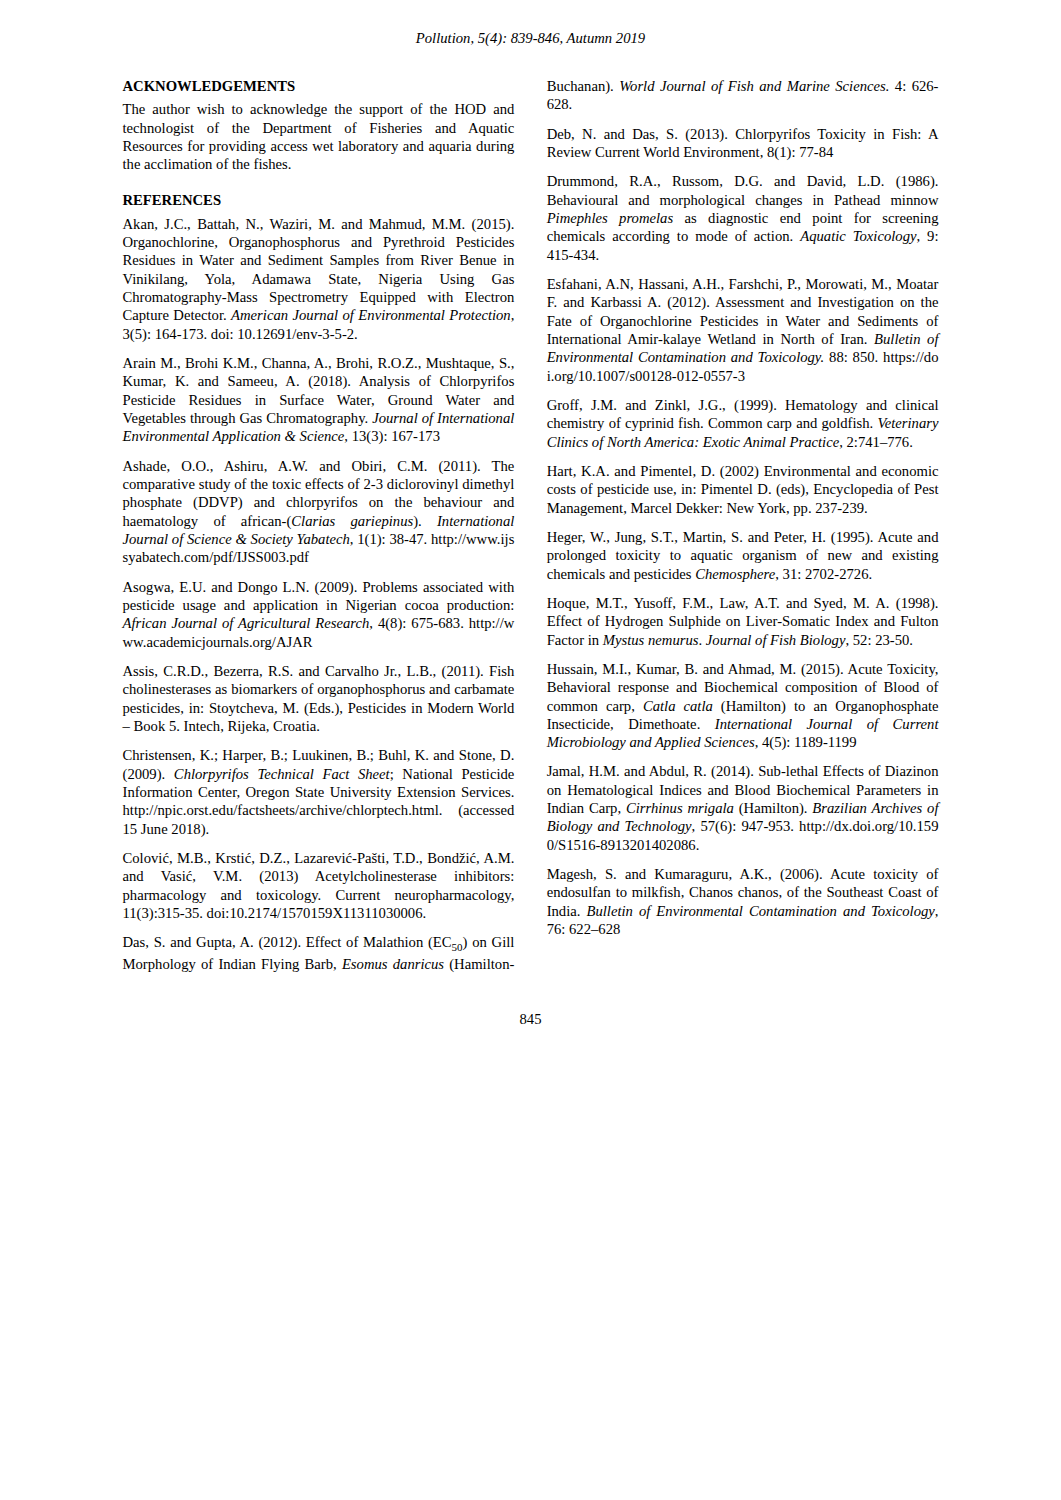Pollution, 5(4): 839-846, Autumn 2019
Acknowledgements
The author wish to acknowledge the support of the HOD and technologist of the Department of Fisheries and Aquatic Resources for providing access wet laboratory and aquaria during the acclimation of the fishes.
References
Akan, J.C., Battah, N., Waziri, M. and Mahmud, M.M. (2015). Organochlorine, Organophosphorus and Pyrethroid Pesticides Residues in Water and Sediment Samples from River Benue in Vinikilang, Yola, Adamawa State, Nigeria Using Gas Chromatography-Mass Spectrometry Equipped with Electron Capture Detector. American Journal of Environmental Protection, 3(5): 164-173. doi: 10.12691/env-3-5-2.
Arain M., Brohi K.M., Channa, A., Brohi, R.O.Z., Mushtaque, S., Kumar, K. and Sameeu, A. (2018). Analysis of Chlorpyrifos Pesticide Residues in Surface Water, Ground Water and Vegetables through Gas Chromatography. Journal of International Environmental Application & Science, 13(3): 167-173
Ashade, O.O., Ashiru, A.W. and Obiri, C.M. (2011). The comparative study of the toxic effects of 2-3 diclorovinyl dimethyl phosphate (DDVP) and chlorpyrifos on the behaviour and haematology of african-(Clarias gariepinus). International Journal of Science & Society Yabatech, 1(1): 38-47. http://www.ijssyabatech.com/pdf/IJSS003.pdf
Asogwa, E.U. and Dongo L.N. (2009). Problems associated with pesticide usage and application in Nigerian cocoa production: African Journal of Agricultural Research, 4(8): 675-683. http://www.academicjournals.org/AJAR
Assis, C.R.D., Bezerra, R.S. and Carvalho Jr., L.B., (2011). Fish cholinesterases as biomarkers of organophosphorus and carbamate pesticides, in: Stoytcheva, M. (Eds.), Pesticides in Modern World – Book 5. Intech, Rijeka, Croatia.
Christensen, K.; Harper, B.; Luukinen, B.; Buhl, K. and Stone, D. (2009). Chlorpyrifos Technical Fact Sheet; National Pesticide Information Center, Oregon State University Extension Services. http://npic.orst.edu/factsheets/archive/chlorptech.html. (accessed 15 June 2018).
Colović, M.B., Krstić, D.Z., Lazarević-Pašti, T.D., Bondžić, A.M. and Vasić, V.M. (2013) Acetylcholinesterase inhibitors: pharmacology and toxicology. Current neuropharmacology, 11(3):315-35. doi:10.2174/1570159X11311030006.
Das, S. and Gupta, A. (2012). Effect of Malathion (EC50) on Gill Morphology of Indian Flying Barb, Esomus danricus (Hamilton-Buchanan). World Journal of Fish and Marine Sciences. 4: 626-628.
Deb, N. and Das, S. (2013). Chlorpyrifos Toxicity in Fish: A Review Current World Environment, 8(1): 77-84
Drummond, R.A., Russom, D.G. and David, L.D. (1986). Behavioural and morphological changes in Pathead minnow Pimephles promelas as diagnostic end point for screening chemicals according to mode of action. Aquatic Toxicology, 9: 415-434.
Esfahani, A.N, Hassani, A.H., Farshchi, P., Morowati, M., Moatar F. and Karbassi A. (2012). Assessment and Investigation on the Fate of Organochlorine Pesticides in Water and Sediments of International Amir-kalaye Wetland in North of Iran. Bulletin of Environmental Contamination and Toxicology. 88: 850. https://doi.org/10.1007/s00128-012-0557-3
Groff, J.M. and Zinkl, J.G., (1999). Hematology and clinical chemistry of cyprinid fish. Common carp and goldfish. Veterinary Clinics of North America: Exotic Animal Practice, 2:741–776.
Hart, K.A. and Pimentel, D. (2002) Environmental and economic costs of pesticide use, in: Pimentel D. (eds), Encyclopedia of Pest Management, Marcel Dekker: New York, pp. 237-239.
Heger, W., Jung, S.T., Martin, S. and Peter, H. (1995). Acute and prolonged toxicity to aquatic organism of new and existing chemicals and pesticides Chemosphere, 31: 2702-2726.
Hoque, M.T., Yusoff, F.M., Law, A.T. and Syed, M. A. (1998). Effect of Hydrogen Sulphide on Liver-Somatic Index and Fulton Factor in Mystus nemurus. Journal of Fish Biology, 52: 23-50.
Hussain, M.I., Kumar, B. and Ahmad, M. (2015). Acute Toxicity, Behavioral response and Biochemical composition of Blood of common carp, Catla catla (Hamilton) to an Organophosphate Insecticide, Dimethoate. International Journal of Current Microbiology and Applied Sciences, 4(5): 1189-1199
Jamal, H.M. and Abdul, R. (2014). Sub-lethal Effects of Diazinon on Hematological Indices and Blood Biochemical Parameters in Indian Carp, Cirrhinus mrigala (Hamilton). Brazilian Archives of Biology and Technology, 57(6): 947-953. http://dx.doi.org/10.1590/S1516-8913201402086.
Magesh, S. and Kumaraguru, A.K., (2006). Acute toxicity of endosulfan to milkfish, Chanos chanos, of the Southeast Coast of India. Bulletin of Environmental Contamination and Toxicology, 76: 622–628
845